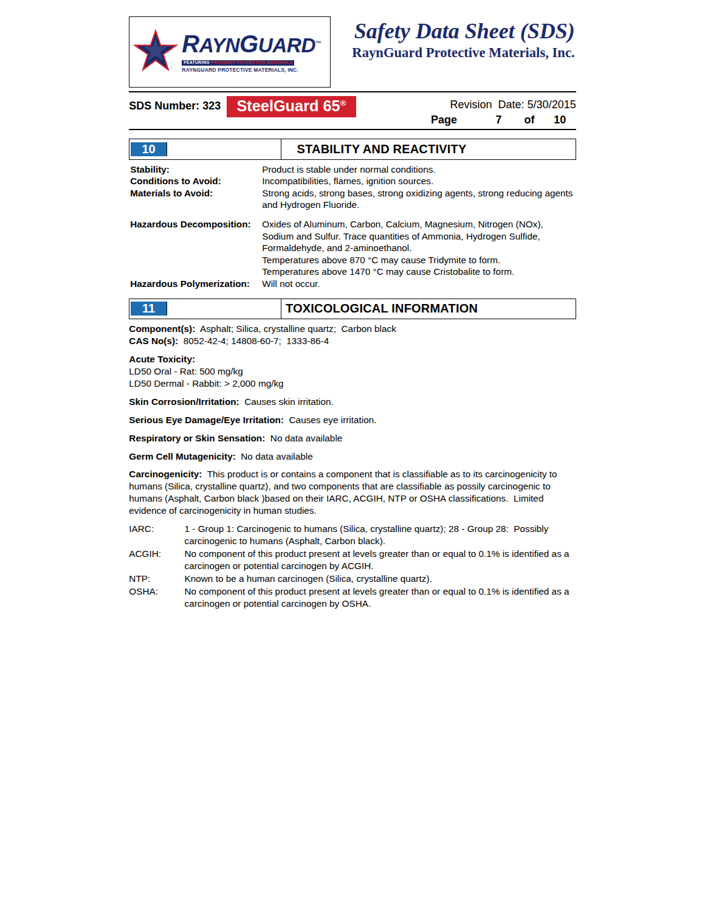RAYNGUARD™
FEATURING PAVEMENT PROTECTIVE MATERIALS
RAYNGUARD PROTECTIVE MATERIALS, INC.
Safety Data Sheet (SDS)
RaynGuard Protective Materials, Inc.
SDS Number: 323
SteelGuard 65®
Revision Date: 5/30/2015
Page 7 of 10
10
STABILITY AND REACTIVITY
Stability:
Product is stable under normal conditions.
Conditions to Avoid:
Incompatibilities, flames, ignition sources.
Materials to Avoid:
Strong acids, strong bases, strong oxidizing agents, strong reducing agents and Hydrogen Fluoride.
Hazardous Decomposition:
Oxides of Aluminum, Carbon, Calcium, Magnesium, Nitrogen (NOx), Sodium and Sulfur. Trace quantities of Ammonia, Hydrogen Sulfide, Formaldehyde, and 2-aminoethanol.
Temperatures above 870 °C may cause Tridymite to form.
Temperatures above 1470 °C may cause Cristobalite to form.
Hazardous Polymerization:
Will not occur.
11
TOXICOLOGICAL INFORMATION
Component(s): Asphalt; Silica, crystalline quartz; Carbon black
CAS No(s): 8052-42-4; 14808-60-7; 1333-86-4
Acute Toxicity:
LD50 Oral - Rat: 500 mg/kg
LD50 Dermal - Rabbit: > 2,000 mg/kg
Skin Corrosion/Irritation: Causes skin irritation.
Serious Eye Damage/Eye Irritation: Causes eye irritation.
Respiratory or Skin Sensation: No data available
Germ Cell Mutagenicity: No data available
Carcinogenicity: This product is or contains a component that is classifiable as to its carcinogenicity to humans (Silica, crystalline quartz), and two components that are classifiable as possily carcinogenic to humans (Asphalt, Carbon black )based on their IARC, ACGIH, NTP or OSHA classifications. Limited evidence of carcinogenicity in human studies.
IARC:
1 - Group 1: Carcinogenic to humans (Silica, crystalline quartz); 28 - Group 28: Possibly carcinogenic to humans (Asphalt, Carbon black).
ACGIH:
No component of this product present at levels greater than or equal to 0.1% is identified as a carcinogen or potential carcinogen by ACGIH.
NTP:
Known to be a human carcinogen (Silica, crystalline quartz).
OSHA:
No component of this product present at levels greater than or equal to 0.1% is identified as a carcinogen or potential carcinogen by OSHA.